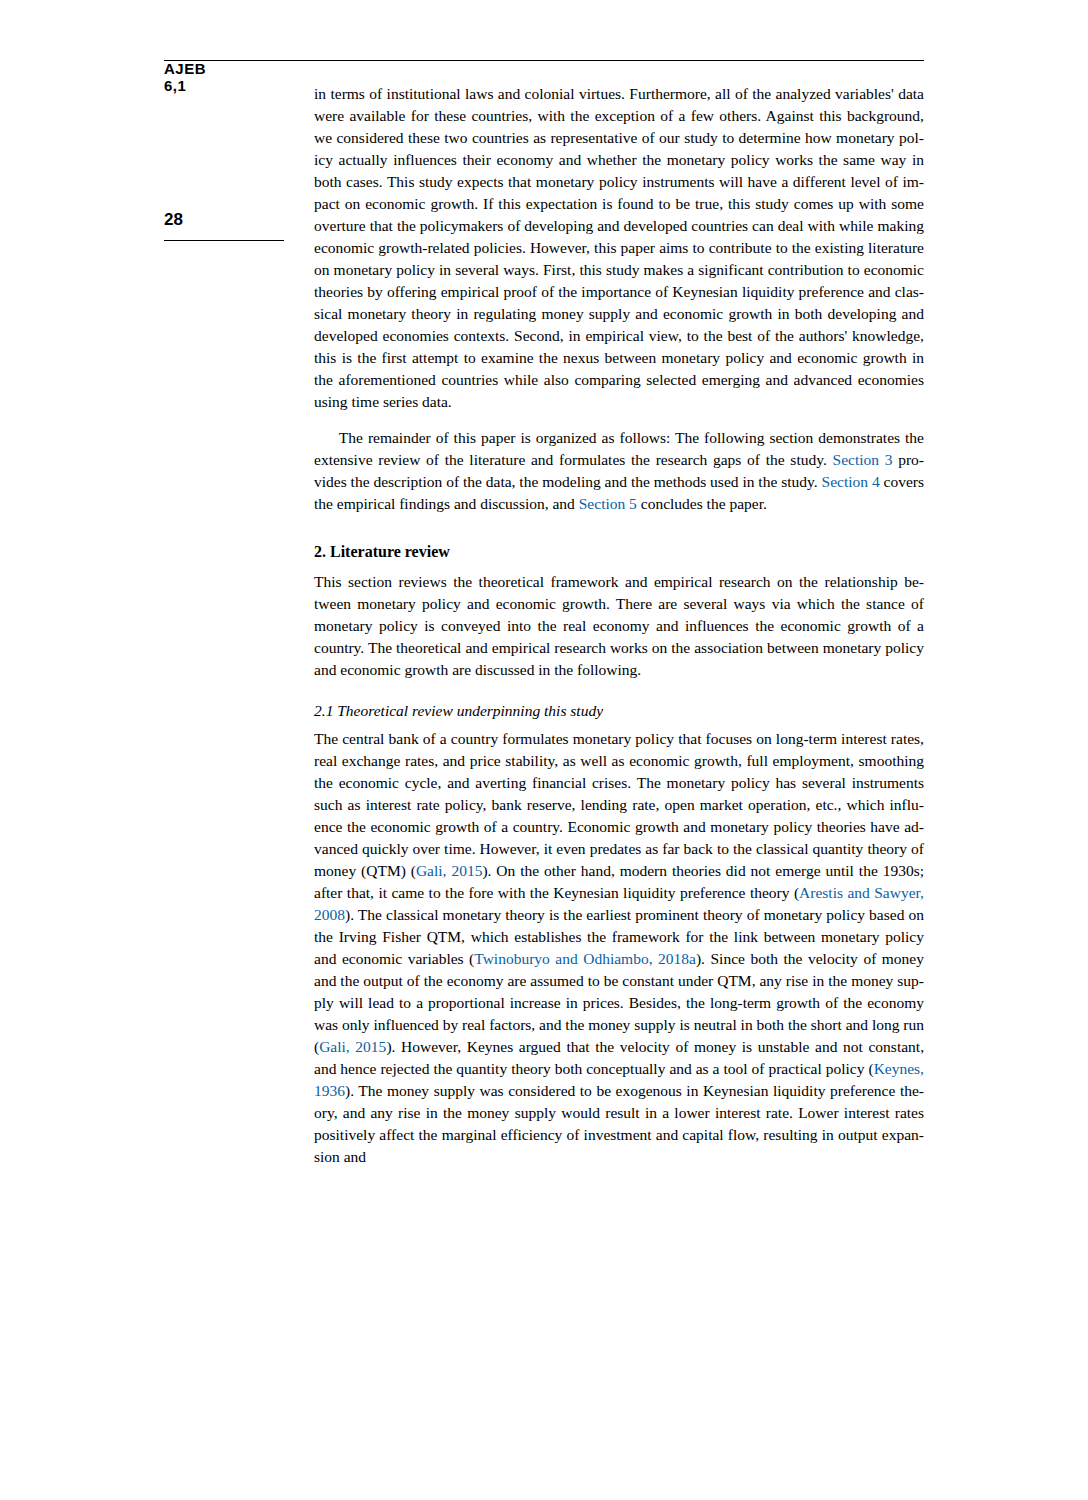AJEB
6,1
28
in terms of institutional laws and colonial virtues. Furthermore, all of the analyzed variables' data were available for these countries, with the exception of a few others. Against this background, we considered these two countries as representative of our study to determine how monetary policy actually influences their economy and whether the monetary policy works the same way in both cases. This study expects that monetary policy instruments will have a different level of impact on economic growth. If this expectation is found to be true, this study comes up with some overture that the policymakers of developing and developed countries can deal with while making economic growth-related policies. However, this paper aims to contribute to the existing literature on monetary policy in several ways. First, this study makes a significant contribution to economic theories by offering empirical proof of the importance of Keynesian liquidity preference and classical monetary theory in regulating money supply and economic growth in both developing and developed economies contexts. Second, in empirical view, to the best of the authors' knowledge, this is the first attempt to examine the nexus between monetary policy and economic growth in the aforementioned countries while also comparing selected emerging and advanced economies using time series data.
The remainder of this paper is organized as follows: The following section demonstrates the extensive review of the literature and formulates the research gaps of the study. Section 3 provides the description of the data, the modeling and the methods used in the study. Section 4 covers the empirical findings and discussion, and Section 5 concludes the paper.
2. Literature review
This section reviews the theoretical framework and empirical research on the relationship between monetary policy and economic growth. There are several ways via which the stance of monetary policy is conveyed into the real economy and influences the economic growth of a country. The theoretical and empirical research works on the association between monetary policy and economic growth are discussed in the following.
2.1 Theoretical review underpinning this study
The central bank of a country formulates monetary policy that focuses on long-term interest rates, real exchange rates, and price stability, as well as economic growth, full employment, smoothing the economic cycle, and averting financial crises. The monetary policy has several instruments such as interest rate policy, bank reserve, lending rate, open market operation, etc., which influence the economic growth of a country. Economic growth and monetary policy theories have advanced quickly over time. However, it even predates as far back to the classical quantity theory of money (QTM) (Gali, 2015). On the other hand, modern theories did not emerge until the 1930s; after that, it came to the fore with the Keynesian liquidity preference theory (Arestis and Sawyer, 2008). The classical monetary theory is the earliest prominent theory of monetary policy based on the Irving Fisher QTM, which establishes the framework for the link between monetary policy and economic variables (Twinoburyo and Odhiambo, 2018a). Since both the velocity of money and the output of the economy are assumed to be constant under QTM, any rise in the money supply will lead to a proportional increase in prices. Besides, the long-term growth of the economy was only influenced by real factors, and the money supply is neutral in both the short and long run (Gali, 2015). However, Keynes argued that the velocity of money is unstable and not constant, and hence rejected the quantity theory both conceptually and as a tool of practical policy (Keynes, 1936). The money supply was considered to be exogenous in Keynesian liquidity preference theory, and any rise in the money supply would result in a lower interest rate. Lower interest rates positively affect the marginal efficiency of investment and capital flow, resulting in output expansion and